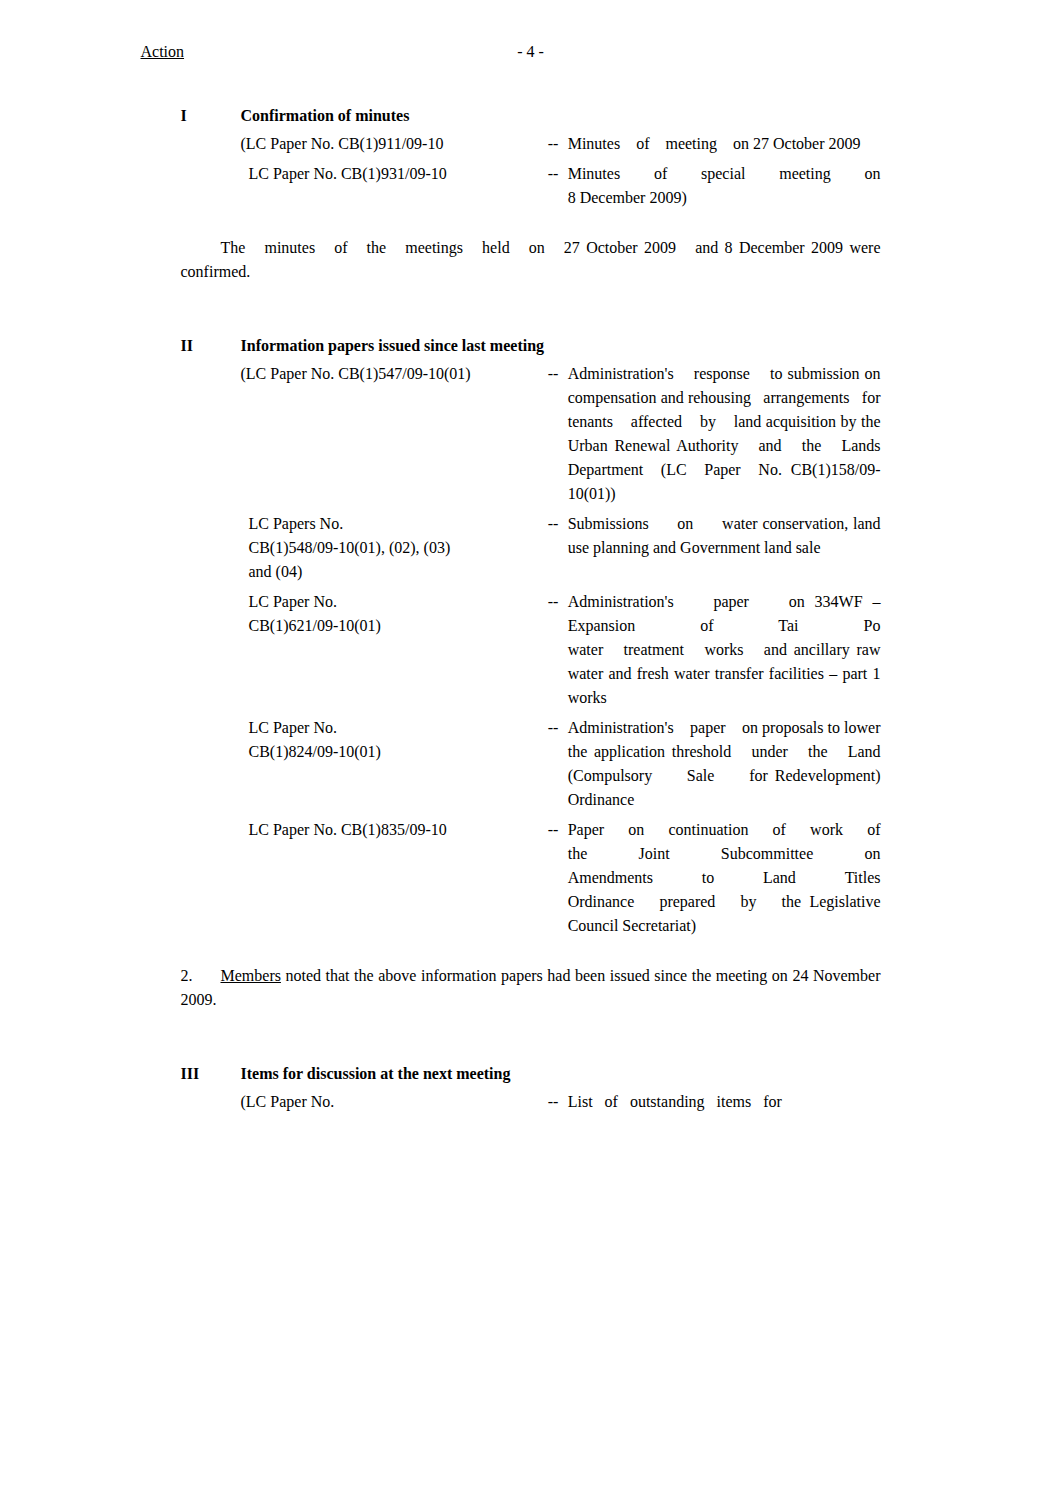Action
- 4 -
I Confirmation of minutes
| (LC Paper No. CB(1)911/09-10 | -- | Minutes of meeting on 27 October 2009 |
| LC Paper No. CB(1)931/09-10 | -- | Minutes of special meeting on 8 December 2009) |
The minutes of the meetings held on 27 October 2009 and 8 December 2009 were confirmed.
II Information papers issued since last meeting
| (LC Paper No. CB(1)547/09-10(01) | -- | Administration's response to submission on compensation and rehousing arrangements for tenants affected by land acquisition by the Urban Renewal Authority and the Lands Department (LC Paper No. CB(1)158/09-10(01)) |
| LC Papers No. CB(1)548/09-10(01), (02), (03) and (04) | -- | Submissions on water conservation, land use planning and Government land sale |
| LC Paper No. CB(1)621/09-10(01) | -- | Administration's paper on 334WF – Expansion of Tai Po water treatment works and ancillary raw water and fresh water transfer facilities – part 1 works |
| LC Paper No. CB(1)824/09-10(01) | -- | Administration's paper on proposals to lower the application threshold under the Land (Compulsory Sale for Redevelopment) Ordinance |
| LC Paper No. CB(1)835/09-10 | -- | Paper on continuation of work of the Joint Subcommittee on Amendments to Land Titles Ordinance prepared by the Legislative Council Secretariat) |
2. Members noted that the above information papers had been issued since the meeting on 24 November 2009.
III Items for discussion at the next meeting
| (LC Paper No. | -- | List of outstanding items for |